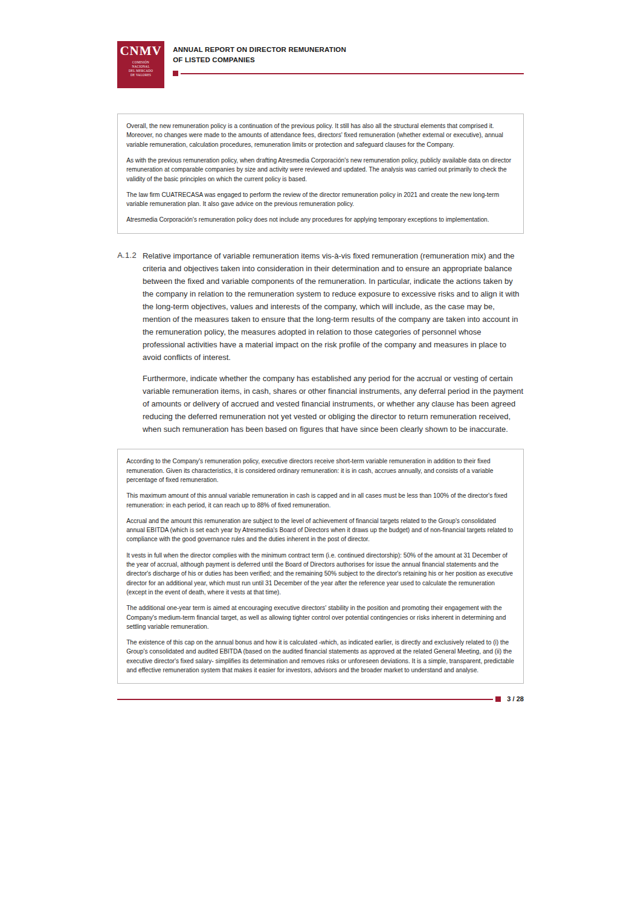CNMV
COMISIÓN
NACIONAL
DEL MERCADO
DE VALORES
ANNUAL REPORT ON DIRECTOR REMUNERATION
OF LISTED COMPANIES
Overall, the new remuneration policy is a continuation of the previous policy. It still has also all the structural elements that comprised it. Moreover, no changes were made to the amounts of attendance fees, directors' fixed remuneration (whether external or executive), annual variable remuneration, calculation procedures, remuneration limits or protection and safeguard clauses for the Company.
As with the previous remuneration policy, when drafting Atresmedia Corporación's new remuneration policy, publicly available data on director remuneration at comparable companies by size and activity were reviewed and updated. The analysis was carried out primarily to check the validity of the basic principles on which the current policy is based.
The law firm CUATRECASA was engaged to perform the review of the director remuneration policy in 2021 and create the new long-term variable remuneration plan. It also gave advice on the previous remuneration policy.
Atresmedia Corporación's remuneration policy does not include any procedures for applying temporary exceptions to implementation.
A.1.2
Relative importance of variable remuneration items vis-à-vis fixed remuneration (remuneration mix) and the criteria and objectives taken into consideration in their determination and to ensure an appropriate balance between the fixed and variable components of the remuneration. In particular, indicate the actions taken by the company in relation to the remuneration system to reduce exposure to excessive risks and to align it with the long-term objectives, values and interests of the company, which will include, as the case may be, mention of the measures taken to ensure that the long-term results of the company are taken into account in the remuneration policy, the measures adopted in relation to those categories of personnel whose professional activities have a material impact on the risk profile of the company and measures in place to avoid conflicts of interest.
Furthermore, indicate whether the company has established any period for the accrual or vesting of certain variable remuneration items, in cash, shares or other financial instruments, any deferral period in the payment of amounts or delivery of accrued and vested financial instruments, or whether any clause has been agreed reducing the deferred remuneration not yet vested or obliging the director to return remuneration received, when such remuneration has been based on figures that have since been clearly shown to be inaccurate.
According to the Company's remuneration policy, executive directors receive short-term variable remuneration in addition to their fixed remuneration. Given its characteristics, it is considered ordinary remuneration: it is in cash, accrues annually, and consists of a variable percentage of fixed remuneration.
This maximum amount of this annual variable remuneration in cash is capped and in all cases must be less than 100% of the director's fixed remuneration: in each period, it can reach up to 88% of fixed remuneration.
Accrual and the amount this remuneration are subject to the level of achievement of financial targets related to the Group's consolidated annual EBITDA (which is set each year by Atresmedia's Board of Directors when it draws up the budget) and of non-financial targets related to compliance with the good governance rules and the duties inherent in the post of director.
It vests in full when the director complies with the minimum contract term (i.e. continued directorship): 50% of the amount at 31 December of the year of accrual, although payment is deferred until the Board of Directors authorises for issue the annual financial statements and the director's discharge of his or duties has been verified; and the remaining 50% subject to the director's retaining his or her position as executive director for an additional year, which must run until 31 December of the year after the reference year used to calculate the remuneration (except in the event of death, where it vests at that time).
The additional one-year term is aimed at encouraging executive directors' stability in the position and promoting their engagement with the Company's medium-term financial target, as well as allowing tighter control over potential contingencies or risks inherent in determining and settling variable remuneration.
The existence of this cap on the annual bonus and how it is calculated -which, as indicated earlier, is directly and exclusively related to (i) the Group's consolidated and audited EBITDA (based on the audited financial statements as approved at the related General Meeting, and (ii) the executive director's fixed salary- simplifies its determination and removes risks or unforeseen deviations. It is a simple, transparent, predictable and effective remuneration system that makes it easier for investors, advisors and the broader market to understand and analyse.
3 / 28